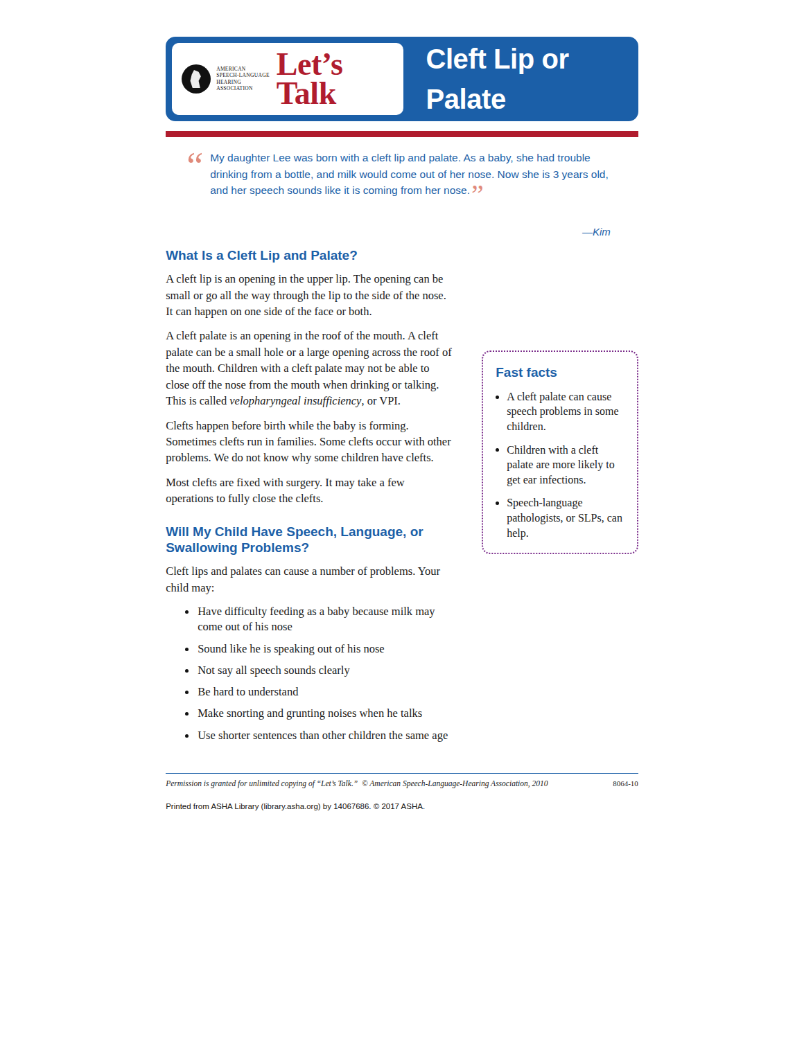American
Speech-Language
Hearing
Association
Let’s Talk
Cleft Lip or Palate
“
My daughter Lee was born with a cleft lip and palate. As a baby, she had trouble drinking from a bottle, and milk would come out of her nose. Now she is 3 years old, and her speech sounds like it is coming from her nose.”
—Kim
What Is a Cleft Lip and Palate?
A cleft lip is an opening in the upper lip. The opening can be small or go all the way through the lip to the side of the nose. It can happen on one side of the face or both.
A cleft palate is an opening in the roof of the mouth. A cleft palate can be a small hole or a large opening across the roof of the mouth. Children with a cleft palate may not be able to close off the nose from the mouth when drinking or talking. This is called velopharyngeal insufficiency, or VPI.
Clefts happen before birth while the baby is forming. Sometimes clefts run in families. Some clefts occur with other problems. We do not know why some children have clefts.
Most clefts are fixed with surgery. It may take a few operations to fully close the clefts.
Will My Child Have Speech, Language, or Swallowing Problems?
Cleft lips and palates can cause a number of problems. Your child may:
Have difficulty feeding as a baby because milk may come out of his nose
Sound like he is speaking out of his nose
Not say all speech sounds clearly
Be hard to understand
Make snorting and grunting noises when he talks
Use shorter sentences than other children the same age
Fast facts
A cleft palate can cause speech problems in some children.
Children with a cleft palate are more likely to get ear infections.
Speech-language pathologists, or SLPs, can help.
Permission is granted for unlimited copying of “Let’s Talk.” © American Speech-Language-Hearing Association, 2010
8064-10
Printed from ASHA Library (library.asha.org) by 14067686. © 2017 ASHA.